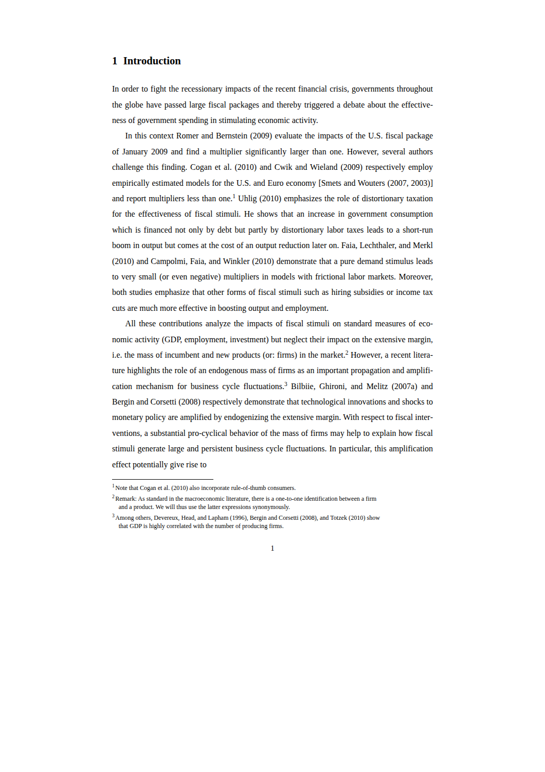1 Introduction
In order to fight the recessionary impacts of the recent financial crisis, governments throughout the globe have passed large fiscal packages and thereby triggered a debate about the effectiveness of government spending in stimulating economic activity.
In this context Romer and Bernstein (2009) evaluate the impacts of the U.S. fiscal package of January 2009 and find a multiplier significantly larger than one. However, several authors challenge this finding. Cogan et al. (2010) and Cwik and Wieland (2009) respectively employ empirically estimated models for the U.S. and Euro economy [Smets and Wouters (2007, 2003)] and report multipliers less than one.1 Uhlig (2010) emphasizes the role of distortionary taxation for the effectiveness of fiscal stimuli. He shows that an increase in government consumption which is financed not only by debt but partly by distortionary labor taxes leads to a short-run boom in output but comes at the cost of an output reduction later on. Faia, Lechthaler, and Merkl (2010) and Campolmi, Faia, and Winkler (2010) demonstrate that a pure demand stimulus leads to very small (or even negative) multipliers in models with frictional labor markets. Moreover, both studies emphasize that other forms of fiscal stimuli such as hiring subsidies or income tax cuts are much more effective in boosting output and employment.
All these contributions analyze the impacts of fiscal stimuli on standard measures of economic activity (GDP, employment, investment) but neglect their impact on the extensive margin, i.e. the mass of incumbent and new products (or: firms) in the market.2 However, a recent literature highlights the role of an endogenous mass of firms as an important propagation and amplification mechanism for business cycle fluctuations.3 Bilbiie, Ghironi, and Melitz (2007a) and Bergin and Corsetti (2008) respectively demonstrate that technological innovations and shocks to monetary policy are amplified by endogenizing the extensive margin. With respect to fiscal interventions, a substantial pro-cyclical behavior of the mass of firms may help to explain how fiscal stimuli generate large and persistent business cycle fluctuations. In particular, this amplification effect potentially give rise to
1 Note that Cogan et al. (2010) also incorporate rule-of-thumb consumers.
2 Remark: As standard in the macroeconomic literature, there is a one-to-one identification between a firmand a product. We will thus use the latter expressions synonymously.
3 Among others, Devereux, Head, and Lapham (1996), Bergin and Corsetti (2008), and Totzek (2010) showthat GDP is highly correlated with the number of producing firms.
1